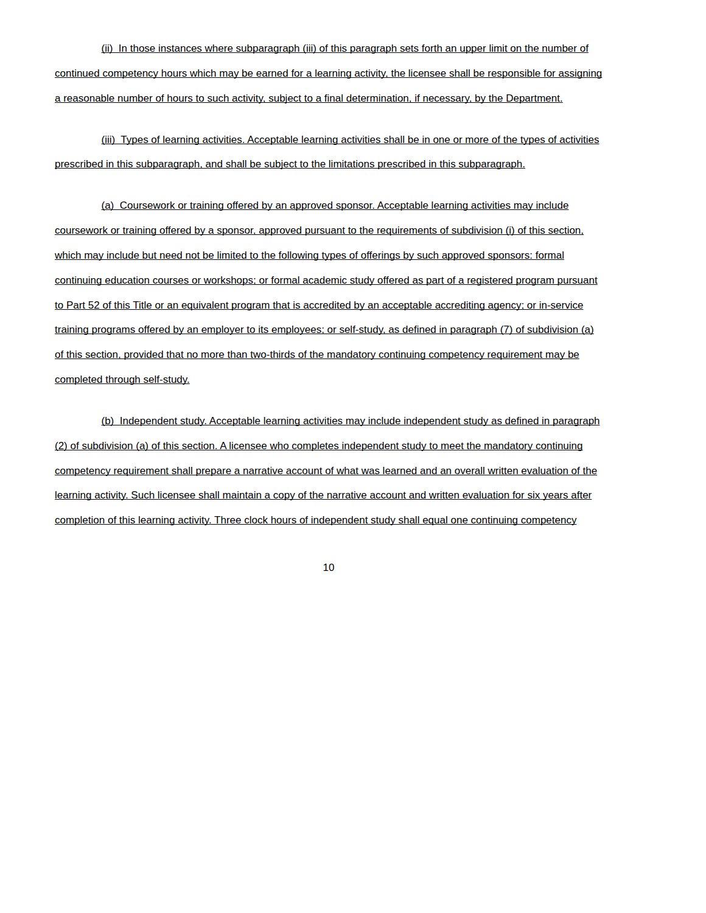(ii) In those instances where subparagraph (iii) of this paragraph sets forth an upper limit on the number of continued competency hours which may be earned for a learning activity, the licensee shall be responsible for assigning a reasonable number of hours to such activity, subject to a final determination, if necessary, by the Department.
(iii) Types of learning activities. Acceptable learning activities shall be in one or more of the types of activities prescribed in this subparagraph, and shall be subject to the limitations prescribed in this subparagraph.
(a) Coursework or training offered by an approved sponsor. Acceptable learning activities may include coursework or training offered by a sponsor, approved pursuant to the requirements of subdivision (i) of this section, which may include but need not be limited to the following types of offerings by such approved sponsors: formal continuing education courses or workshops; or formal academic study offered as part of a registered program pursuant to Part 52 of this Title or an equivalent program that is accredited by an acceptable accrediting agency; or in-service training programs offered by an employer to its employees; or self-study, as defined in paragraph (7) of subdivision (a) of this section, provided that no more than two-thirds of the mandatory continuing competency requirement may be completed through self-study.
(b) Independent study. Acceptable learning activities may include independent study as defined in paragraph (2) of subdivision (a) of this section. A licensee who completes independent study to meet the mandatory continuing competency requirement shall prepare a narrative account of what was learned and an overall written evaluation of the learning activity. Such licensee shall maintain a copy of the narrative account and written evaluation for six years after completion of this learning activity. Three clock hours of independent study shall equal one continuing competency
10